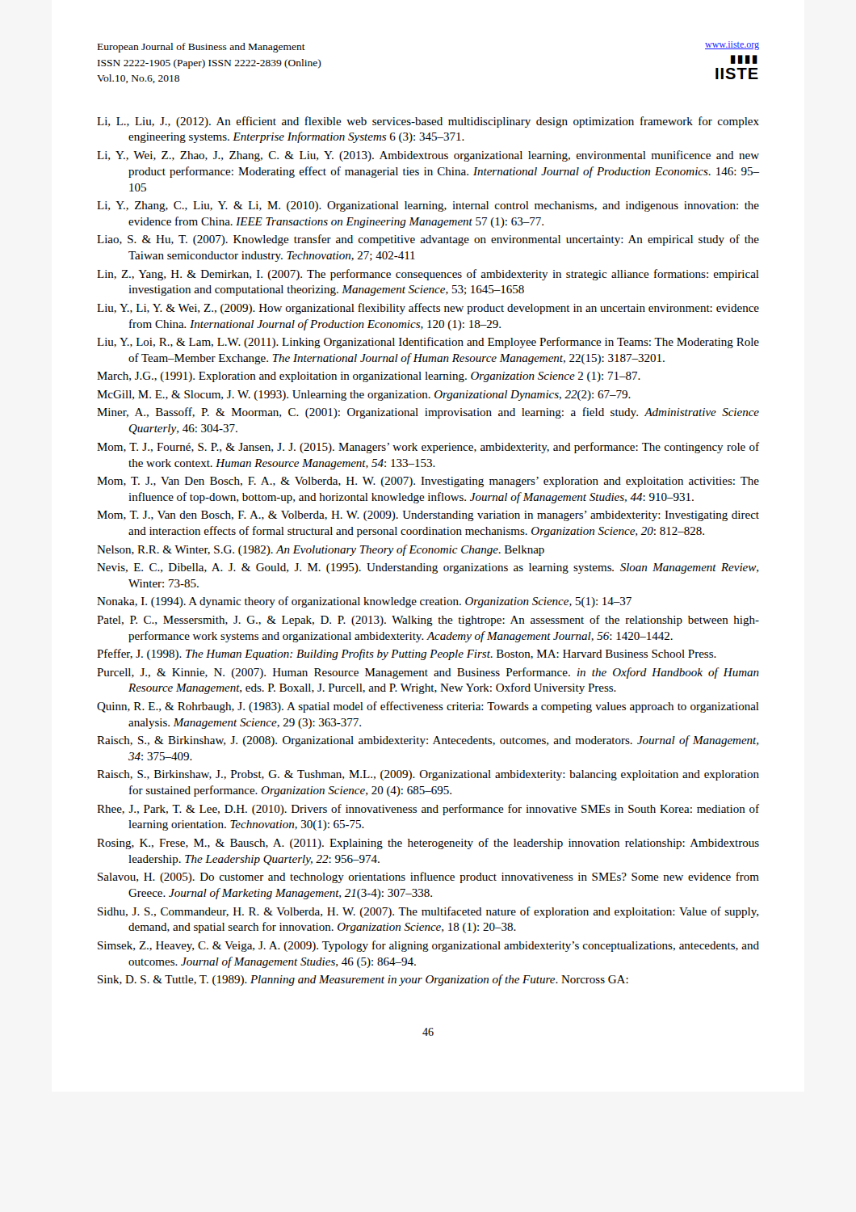European Journal of Business and Management ISSN 2222-1905 (Paper) ISSN 2222-2839 (Online)
Vol.10, No.6, 2018
www.iiste.org
▮▮▮▮ IISTE
Li, L., Liu, J., (2012). An efficient and flexible web services-based multidisciplinary design optimization framework for complex engineering systems. Enterprise Information Systems 6 (3): 345–371.
Li, Y., Wei, Z., Zhao, J., Zhang, C. & Liu, Y. (2013). Ambidextrous organizational learning, environmental munificence and new product performance: Moderating effect of managerial ties in China. International Journal of Production Economics. 146: 95–105
Li, Y., Zhang, C., Liu, Y. & Li, M. (2010). Organizational learning, internal control mechanisms, and indigenous innovation: the evidence from China. IEEE Transactions on Engineering Management 57 (1): 63–77.
Liao, S. & Hu, T. (2007). Knowledge transfer and competitive advantage on environmental uncertainty: An empirical study of the Taiwan semiconductor industry. Technovation, 27; 402-411
Lin, Z., Yang, H. & Demirkan, I. (2007). The performance consequences of ambidexterity in strategic alliance formations: empirical investigation and computational theorizing. Management Science, 53; 1645–1658
Liu, Y., Li, Y. & Wei, Z., (2009). How organizational flexibility affects new product development in an uncertain environment: evidence from China. International Journal of Production Economics, 120 (1): 18–29.
Liu, Y., Loi, R., & Lam, L.W. (2011). Linking Organizational Identification and Employee Performance in Teams: The Moderating Role of Team–Member Exchange. The International Journal of Human Resource Management, 22(15): 3187–3201.
March, J.G., (1991). Exploration and exploitation in organizational learning. Organization Science 2 (1): 71–87.
McGill, M. E., & Slocum, J. W. (1993). Unlearning the organization. Organizational Dynamics, 22(2): 67–79.
Miner, A., Bassoff, P. & Moorman, C. (2001): Organizational improvisation and learning: a field study. Administrative Science Quarterly, 46: 304-37.
Mom, T. J., Fourné, S. P., & Jansen, J. J. (2015). Managers’ work experience, ambidexterity, and performance: The contingency role of the work context. Human Resource Management, 54: 133–153.
Mom, T. J., Van Den Bosch, F. A., & Volberda, H. W. (2007). Investigating managers’ exploration and exploitation activities: The influence of top-down, bottom-up, and horizontal knowledge inflows. Journal of Management Studies, 44: 910–931.
Mom, T. J., Van den Bosch, F. A., & Volberda, H. W. (2009). Understanding variation in managers’ ambidexterity: Investigating direct and interaction effects of formal structural and personal coordination mechanisms. Organization Science, 20: 812–828.
Nelson, R.R. & Winter, S.G. (1982). An Evolutionary Theory of Economic Change. Belknap
Nevis, E. C., Dibella, A. J. & Gould, J. M. (1995). Understanding organizations as learning systems. Sloan Management Review, Winter: 73-85.
Nonaka, I. (1994). A dynamic theory of organizational knowledge creation. Organization Science, 5(1): 14–37
Patel, P. C., Messersmith, J. G., & Lepak, D. P. (2013). Walking the tightrope: An assessment of the relationship between high-performance work systems and organizational ambidexterity. Academy of Management Journal, 56: 1420–1442.
Pfeffer, J. (1998). The Human Equation: Building Profits by Putting People First. Boston, MA: Harvard Business School Press.
Purcell, J., & Kinnie, N. (2007). Human Resource Management and Business Performance. in the Oxford Handbook of Human Resource Management, eds. P. Boxall, J. Purcell, and P. Wright, New York: Oxford University Press.
Quinn, R. E., & Rohrbaugh, J. (1983). A spatial model of effectiveness criteria: Towards a competing values approach to organizational analysis. Management Science, 29 (3): 363-377.
Raisch, S., & Birkinshaw, J. (2008). Organizational ambidexterity: Antecedents, outcomes, and moderators. Journal of Management, 34: 375–409.
Raisch, S., Birkinshaw, J., Probst, G. & Tushman, M.L., (2009). Organizational ambidexterity: balancing exploitation and exploration for sustained performance. Organization Science, 20 (4): 685–695.
Rhee, J., Park, T. & Lee, D.H. (2010). Drivers of innovativeness and performance for innovative SMEs in South Korea: mediation of learning orientation. Technovation, 30(1): 65-75.
Rosing, K., Frese, M., & Bausch, A. (2011). Explaining the heterogeneity of the leadership innovation relationship: Ambidextrous leadership. The Leadership Quarterly, 22: 956–974.
Salavou, H. (2005). Do customer and technology orientations influence product innovativeness in SMEs? Some new evidence from Greece. Journal of Marketing Management, 21(3-4): 307–338.
Sidhu, J. S., Commandeur, H. R. & Volberda, H. W. (2007). The multifaceted nature of exploration and exploitation: Value of supply, demand, and spatial search for innovation. Organization Science, 18 (1): 20–38.
Simsek, Z., Heavey, C. & Veiga, J. A. (2009). Typology for aligning organizational ambidexterity’s conceptualizations, antecedents, and outcomes. Journal of Management Studies, 46 (5): 864–94.
Sink, D. S. & Tuttle, T. (1989). Planning and Measurement in your Organization of the Future. Norcross GA:
46